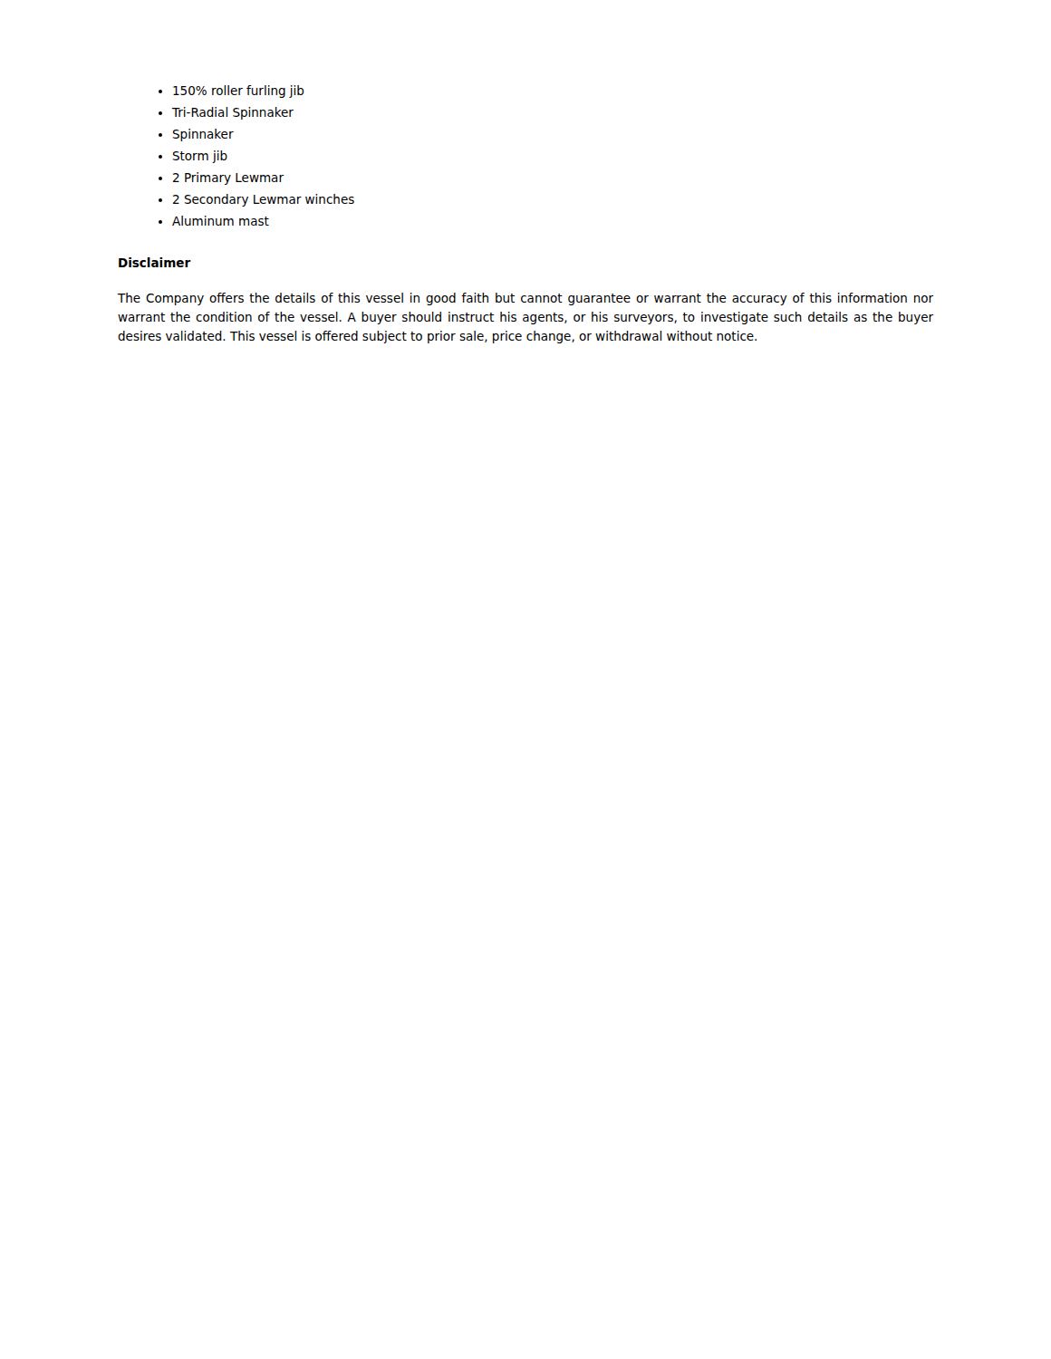150% roller furling jib
Tri-Radial Spinnaker
Spinnaker
Storm jib
2 Primary Lewmar
2 Secondary Lewmar winches
Aluminum mast
Disclaimer
The Company offers the details of this vessel in good faith but cannot guarantee or warrant the accuracy of this information nor warrant the condition of the vessel. A buyer should instruct his agents, or his surveyors, to investigate such details as the buyer desires validated. This vessel is offered subject to prior sale, price change, or withdrawal without notice.